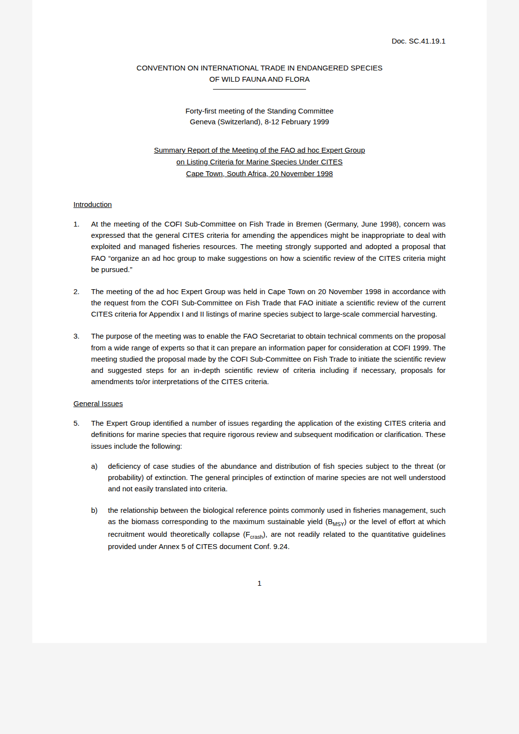Doc. SC.41.19.1
CONVENTION ON INTERNATIONAL TRADE IN ENDANGERED SPECIES
OF WILD FAUNA AND FLORA
Forty-first meeting of the Standing Committee
Geneva (Switzerland), 8-12 February 1999
Summary Report of the Meeting of the FAO ad hoc Expert Group
on Listing Criteria for Marine Species Under CITES
Cape Town, South Africa, 20 November 1998
Introduction
1. At the meeting of the COFI Sub-Committee on Fish Trade in Bremen (Germany, June 1998), concern was expressed that the general CITES criteria for amending the appendices might be inappropriate to deal with exploited and managed fisheries resources. The meeting strongly supported and adopted a proposal that FAO “organize an ad hoc group to make suggestions on how a scientific review of the CITES criteria might be pursued.”
2. The meeting of the ad hoc Expert Group was held in Cape Town on 20 November 1998 in accordance with the request from the COFI Sub-Committee on Fish Trade that FAO initiate a scientific review of the current CITES criteria for Appendix I and II listings of marine species subject to large-scale commercial harvesting.
3. The purpose of the meeting was to enable the FAO Secretariat to obtain technical comments on the proposal from a wide range of experts so that it can prepare an information paper for consideration at COFI 1999. The meeting studied the proposal made by the COFI Sub-Committee on Fish Trade to initiate the scientific review and suggested steps for an in-depth scientific review of criteria including if necessary, proposals for amendments to/or interpretations of the CITES criteria.
General Issues
5. The Expert Group identified a number of issues regarding the application of the existing CITES criteria and definitions for marine species that require rigorous review and subsequent modification or clarification. These issues include the following:
a) deficiency of case studies of the abundance and distribution of fish species subject to the threat (or probability) of extinction. The general principles of extinction of marine species are not well understood and not easily translated into criteria.
b) the relationship between the biological reference points commonly used in fisheries management, such as the biomass corresponding to the maximum sustainable yield (BMSY) or the level of effort at which recruitment would theoretically collapse (Fcrash), are not readily related to the quantitative guidelines provided under Annex 5 of CITES document Conf. 9.24.
1